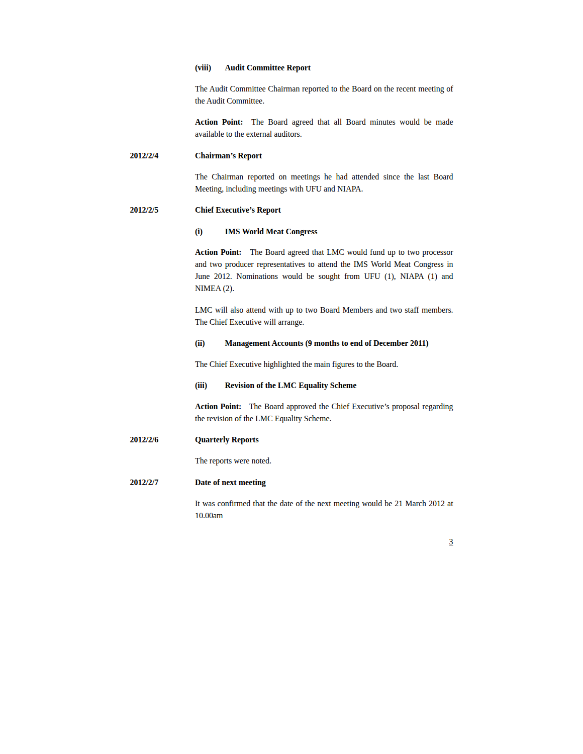(viii) Audit Committee Report
The Audit Committee Chairman reported to the Board on the recent meeting of the Audit Committee.
Action Point: The Board agreed that all Board minutes would be made available to the external auditors.
2012/2/4
Chairman’s Report
The Chairman reported on meetings he had attended since the last Board Meeting, including meetings with UFU and NIAPA.
2012/2/5
Chief Executive’s Report
(i) IMS World Meat Congress
Action Point: The Board agreed that LMC would fund up to two processor and two producer representatives to attend the IMS World Meat Congress in June 2012. Nominations would be sought from UFU (1), NIAPA (1) and NIMEA (2).
LMC will also attend with up to two Board Members and two staff members. The Chief Executive will arrange.
(ii) Management Accounts (9 months to end of December 2011)
The Chief Executive highlighted the main figures to the Board.
(iii) Revision of the LMC Equality Scheme
Action Point: The Board approved the Chief Executive’s proposal regarding the revision of the LMC Equality Scheme.
2012/2/6
Quarterly Reports
The reports were noted.
2012/2/7
Date of next meeting
It was confirmed that the date of the next meeting would be 21 March 2012 at 10.00am
3